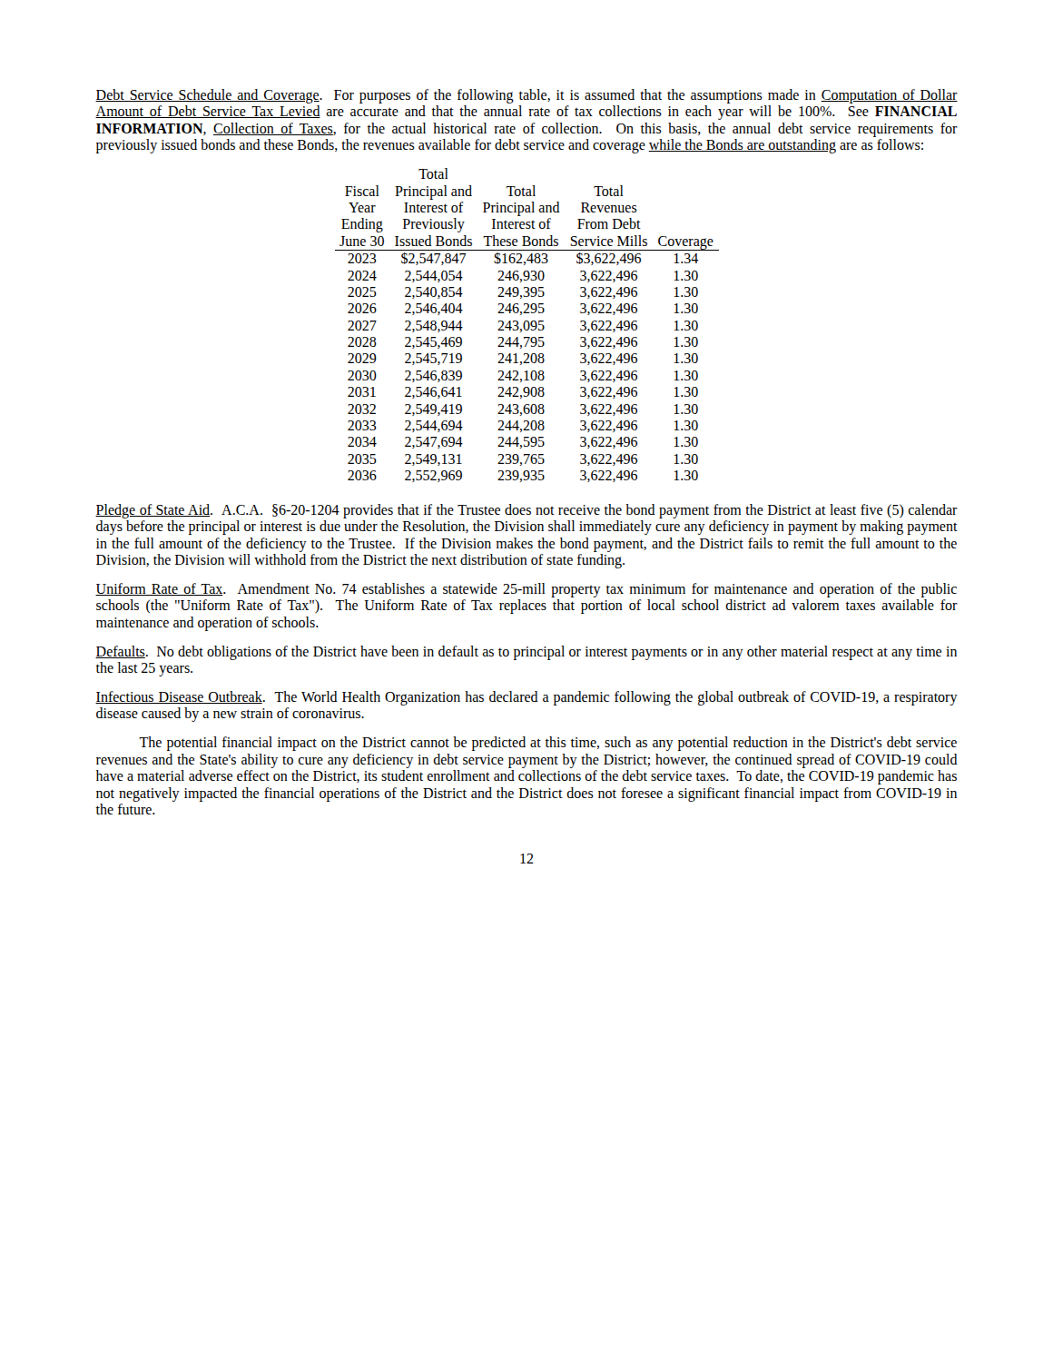Debt Service Schedule and Coverage. For purposes of the following table, it is assumed that the assumptions made in Computation of Dollar Amount of Debt Service Tax Levied are accurate and that the annual rate of tax collections in each year will be 100%. See FINANCIAL INFORMATION, Collection of Taxes, for the actual historical rate of collection. On this basis, the annual debt service requirements for previously issued bonds and these Bonds, the revenues available for debt service and coverage while the Bonds are outstanding are as follows:
| | Total | | | |
| --- | --- | --- | --- | --- |
| Fiscal | Principal and | Total | Total | |
| Year | Interest of | Principal and | Revenues | |
| Ending | Previously | Interest of | From Debt | |
| June 30 | Issued Bonds | These Bonds | Service Mills | Coverage |
| 2023 | $2,547,847 | $162,483 | $3,622,496 | 1.34 |
| 2024 | 2,544,054 | 246,930 | 3,622,496 | 1.30 |
| 2025 | 2,540,854 | 249,395 | 3,622,496 | 1.30 |
| 2026 | 2,546,404 | 246,295 | 3,622,496 | 1.30 |
| 2027 | 2,548,944 | 243,095 | 3,622,496 | 1.30 |
| 2028 | 2,545,469 | 244,795 | 3,622,496 | 1.30 |
| 2029 | 2,545,719 | 241,208 | 3,622,496 | 1.30 |
| 2030 | 2,546,839 | 242,108 | 3,622,496 | 1.30 |
| 2031 | 2,546,641 | 242,908 | 3,622,496 | 1.30 |
| 2032 | 2,549,419 | 243,608 | 3,622,496 | 1.30 |
| 2033 | 2,544,694 | 244,208 | 3,622,496 | 1.30 |
| 2034 | 2,547,694 | 244,595 | 3,622,496 | 1.30 |
| 2035 | 2,549,131 | 239,765 | 3,622,496 | 1.30 |
| 2036 | 2,552,969 | 239,935 | 3,622,496 | 1.30 |
Pledge of State Aid. A.C.A. §6-20-1204 provides that if the Trustee does not receive the bond payment from the District at least five (5) calendar days before the principal or interest is due under the Resolution, the Division shall immediately cure any deficiency in payment by making payment in the full amount of the deficiency to the Trustee. If the Division makes the bond payment, and the District fails to remit the full amount to the Division, the Division will withhold from the District the next distribution of state funding.
Uniform Rate of Tax. Amendment No. 74 establishes a statewide 25-mill property tax minimum for maintenance and operation of the public schools (the "Uniform Rate of Tax"). The Uniform Rate of Tax replaces that portion of local school district ad valorem taxes available for maintenance and operation of schools.
Defaults. No debt obligations of the District have been in default as to principal or interest payments or in any other material respect at any time in the last 25 years.
Infectious Disease Outbreak. The World Health Organization has declared a pandemic following the global outbreak of COVID-19, a respiratory disease caused by a new strain of coronavirus.
The potential financial impact on the District cannot be predicted at this time, such as any potential reduction in the District's debt service revenues and the State's ability to cure any deficiency in debt service payment by the District; however, the continued spread of COVID-19 could have a material adverse effect on the District, its student enrollment and collections of the debt service taxes. To date, the COVID-19 pandemic has not negatively impacted the financial operations of the District and the District does not foresee a significant financial impact from COVID-19 in the future.
12